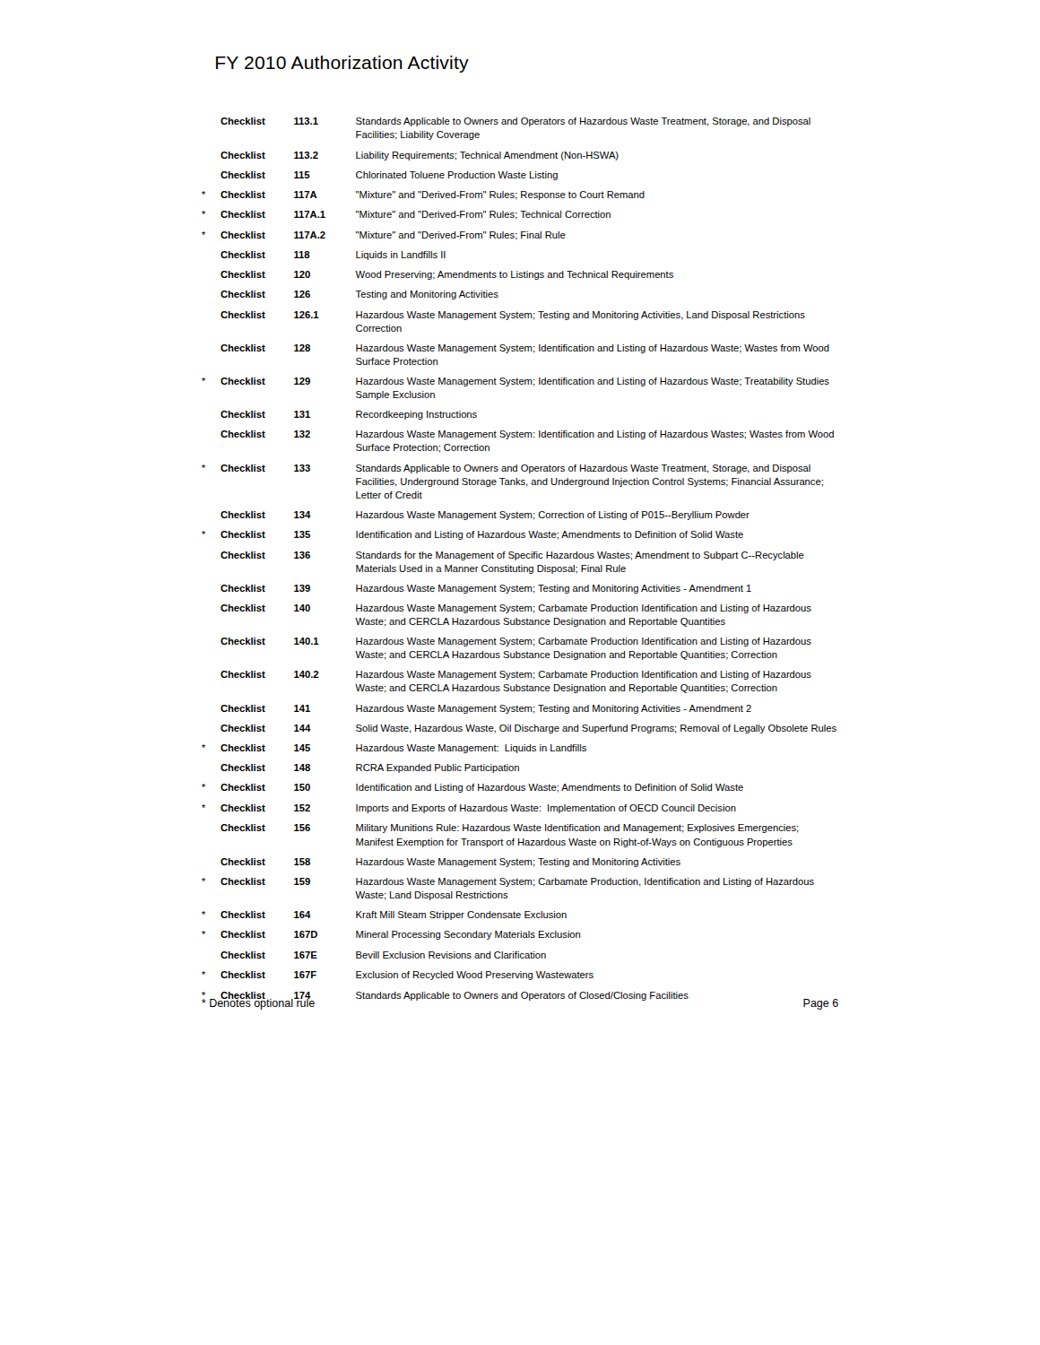FY 2010 Authorization Activity
| | Checklist | 113.1 | Standards Applicable to Owners and Operators of Hazardous Waste Treatment, Storage, and Disposal Facilities; Liability Coverage |
| | Checklist | 113.2 | Liability Requirements; Technical Amendment (Non-HSWA) |
| | Checklist | 115 | Chlorinated Toluene Production Waste Listing |
| * | Checklist | 117A | "Mixture" and "Derived-From" Rules; Response to Court Remand |
| * | Checklist | 117A.1 | "Mixture" and "Derived-From" Rules; Technical Correction |
| * | Checklist | 117A.2 | "Mixture" and "Derived-From" Rules; Final Rule |
| | Checklist | 118 | Liquids in Landfills II |
| | Checklist | 120 | Wood Preserving; Amendments to Listings and Technical Requirements |
| | Checklist | 126 | Testing and Monitoring Activities |
| | Checklist | 126.1 | Hazardous Waste Management System; Testing and Monitoring Activities, Land Disposal Restrictions Correction |
| | Checklist | 128 | Hazardous Waste Management System; Identification and Listing of Hazardous Waste; Wastes from Wood Surface Protection |
| * | Checklist | 129 | Hazardous Waste Management System; Identification and Listing of Hazardous Waste; Treatability Studies Sample Exclusion |
| | Checklist | 131 | Recordkeeping Instructions |
| | Checklist | 132 | Hazardous Waste Management System: Identification and Listing of Hazardous Wastes; Wastes from Wood Surface Protection; Correction |
| * | Checklist | 133 | Standards Applicable to Owners and Operators of Hazardous Waste Treatment, Storage, and Disposal Facilities, Underground Storage Tanks, and Underground Injection Control Systems; Financial Assurance; Letter of Credit |
| | Checklist | 134 | Hazardous Waste Management System; Correction of Listing of P015--Beryllium Powder |
| * | Checklist | 135 | Identification and Listing of Hazardous Waste; Amendments to Definition of Solid Waste |
| | Checklist | 136 | Standards for the Management of Specific Hazardous Wastes; Amendment to Subpart C--Recyclable Materials Used in a Manner Constituting Disposal; Final Rule |
| | Checklist | 139 | Hazardous Waste Management System; Testing and Monitoring Activities - Amendment 1 |
| | Checklist | 140 | Hazardous Waste Management System; Carbamate Production Identification and Listing of Hazardous Waste; and CERCLA Hazardous Substance Designation and Reportable Quantities |
| | Checklist | 140.1 | Hazardous Waste Management System; Carbamate Production Identification and Listing of Hazardous Waste; and CERCLA Hazardous Substance Designation and Reportable Quantities; Correction |
| | Checklist | 140.2 | Hazardous Waste Management System; Carbamate Production Identification and Listing of Hazardous Waste; and CERCLA Hazardous Substance Designation and Reportable Quantities; Correction |
| | Checklist | 141 | Hazardous Waste Management System; Testing and Monitoring Activities - Amendment 2 |
| | Checklist | 144 | Solid Waste, Hazardous Waste, Oil Discharge and Superfund Programs; Removal of Legally Obsolete Rules |
| * | Checklist | 145 | Hazardous Waste Management: Liquids in Landfills |
| | Checklist | 148 | RCRA Expanded Public Participation |
| * | Checklist | 150 | Identification and Listing of Hazardous Waste; Amendments to Definition of Solid Waste |
| * | Checklist | 152 | Imports and Exports of Hazardous Waste: Implementation of OECD Council Decision |
| | Checklist | 156 | Military Munitions Rule: Hazardous Waste Identification and Management; Explosives Emergencies; Manifest Exemption for Transport of Hazardous Waste on Right-of-Ways on Contiguous Properties |
| | Checklist | 158 | Hazardous Waste Management System; Testing and Monitoring Activities |
| * | Checklist | 159 | Hazardous Waste Management System; Carbamate Production, Identification and Listing of Hazardous Waste; Land Disposal Restrictions |
| * | Checklist | 164 | Kraft Mill Steam Stripper Condensate Exclusion |
| * | Checklist | 167D | Mineral Processing Secondary Materials Exclusion |
| | Checklist | 167E | Bevill Exclusion Revisions and Clarification |
| * | Checklist | 167F | Exclusion of Recycled Wood Preserving Wastewaters |
| * | Checklist | 174 | Standards Applicable to Owners and Operators of Closed/Closing Facilities |
* Denotes optional rule Page 6